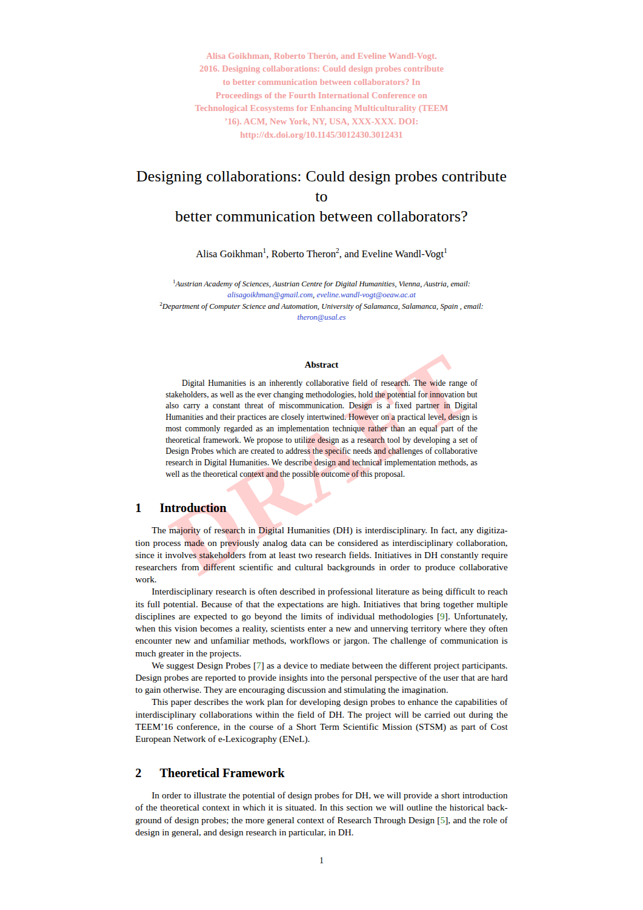DRAFT
Alisa Goikhman, Roberto Therón, and Eveline Wandl-Vogt.
2016. Designing collaborations: Could design probes contribute
to better communication between collaborators? In
Proceedings of the Fourth International Conference on
Technological Ecosystems for Enhancing Multiculturality (TEEM
’16). ACM, New York, NY, USA, XXX-XXX. DOI:
http://dx.doi.org/10.1145/3012430.3012431
Designing collaborations: Could design probes contribute to
better communication between collaborators?
Alisa Goikhman1, Roberto Theron2, and Eveline Wandl-Vogt1
1Austrian Academy of Sciences, Austrian Centre for Digital Humanities, Vienna, Austria, email:
alisagoikhman@gmail.com, eveline.wandl-vogt@oeaw.ac.at
2Department of Computer Science and Automation, University of Salamanca, Salamanca, Spain , email:
theron@usal.es
Abstract
Digital Humanities is an inherently collaborative field of research. The wide range of stakeholders, as well as the ever changing methodologies, hold the potential for innovation but also carry a constant threat of miscommunication. Design is a fixed partner in Digital Humanities and their practices are closely intertwined. However on a practical level, design is most commonly regarded as an implementation technique rather than an equal part of the theoretical framework. We propose to utilize design as a research tool by developing a set of Design Probes which are created to address the specific needs and challenges of collaborative research in Digital Humanities. We describe design and technical implementation methods, as well as the theoretical context and the possible outcome of this proposal.
1 Introduction
The majority of research in Digital Humanities (DH) is interdisciplinary. In fact, any digitization process made on previously analog data can be considered as interdisciplinary collaboration, since it involves stakeholders from at least two research fields. Initiatives in DH constantly require researchers from different scientific and cultural backgrounds in order to produce collaborative work.
Interdisciplinary research is often described in professional literature as being difficult to reach its full potential. Because of that the expectations are high. Initiatives that bring together multiple disciplines are expected to go beyond the limits of individual methodologies [9]. Unfortunately, when this vision becomes a reality, scientists enter a new and unnerving territory where they often encounter new and unfamiliar methods, workflows or jargon. The challenge of communication is much greater in the projects.
We suggest Design Probes [7] as a device to mediate between the different project participants. Design probes are reported to provide insights into the personal perspective of the user that are hard to gain otherwise. They are encouraging discussion and stimulating the imagination.
This paper describes the work plan for developing design probes to enhance the capabilities of interdisciplinary collaborations within the field of DH. The project will be carried out during the TEEM’16 conference, in the course of a Short Term Scientific Mission (STSM) as part of Cost European Network of e-Lexicography (ENeL).
2 Theoretical Framework
In order to illustrate the potential of design probes for DH, we will provide a short introduction of the theoretical context in which it is situated. In this section we will outline the historical background of design probes; the more general context of Research Through Design [5], and the role of design in general, and design research in particular, in DH.
1